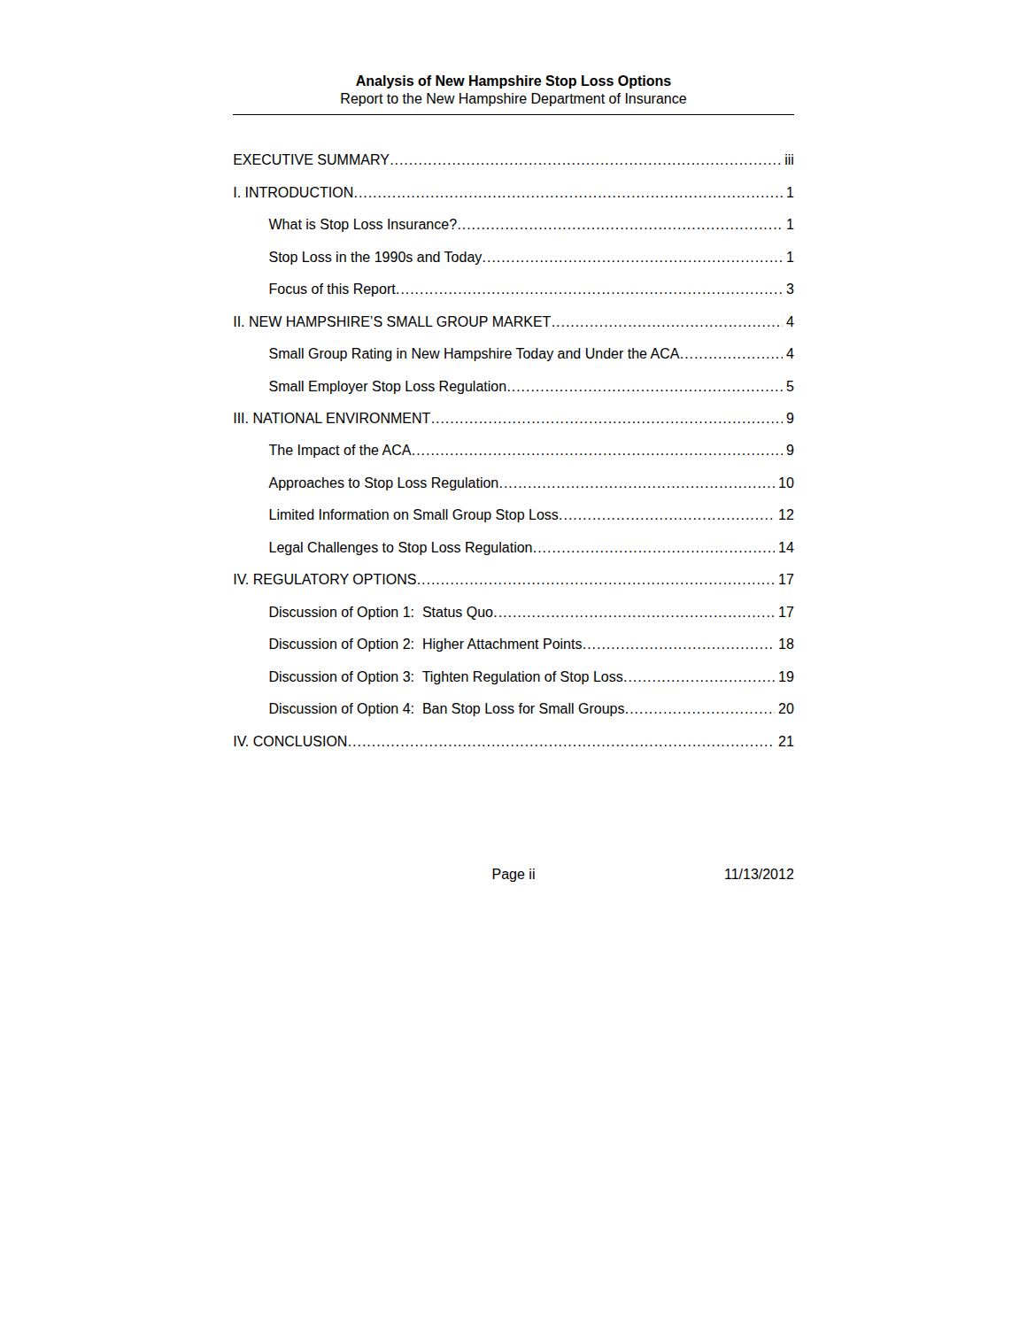Analysis of New Hampshire Stop Loss Options
Report to the New Hampshire Department of Insurance
EXECUTIVE SUMMARY ................................................................................................................ iii
I. INTRODUCTION ..................................................................................................................... 1
What is Stop Loss Insurance? ......................................................................................... 1
Stop Loss in the 1990s and Today ................................................................................... 1
Focus of this Report .................................................................................................... 3
II. NEW HAMPSHIRE’S SMALL GROUP MARKET ........................................................................... 4
Small Group Rating in New Hampshire Today and Under the ACA ................................... 4
Small Employer Stop Loss Regulation .............................................................................. 5
III. NATIONAL ENVIRONMENT .................................................................................................... 9
The Impact of the ACA .................................................................................................. 9
Approaches to Stop Loss Regulation ............................................................................. 10
Limited Information on Small Group Stop Loss ............................................................. 12
Legal Challenges to Stop Loss Regulation ....................................................................... 14
IV. REGULATORY OPTIONS ......................................................................................................... 17
Discussion of Option 1: Status Quo .............................................................................. 17
Discussion of Option 2: Higher Attachment Points ....................................................... 18
Discussion of Option 3: Tighten Regulation of Stop Loss .............................................. 19
Discussion of Option 4: Ban Stop Loss for Small Groups ............................................... 20
IV. CONCLUSION ..................................................................................................................... 21
Page ii 11/13/2012